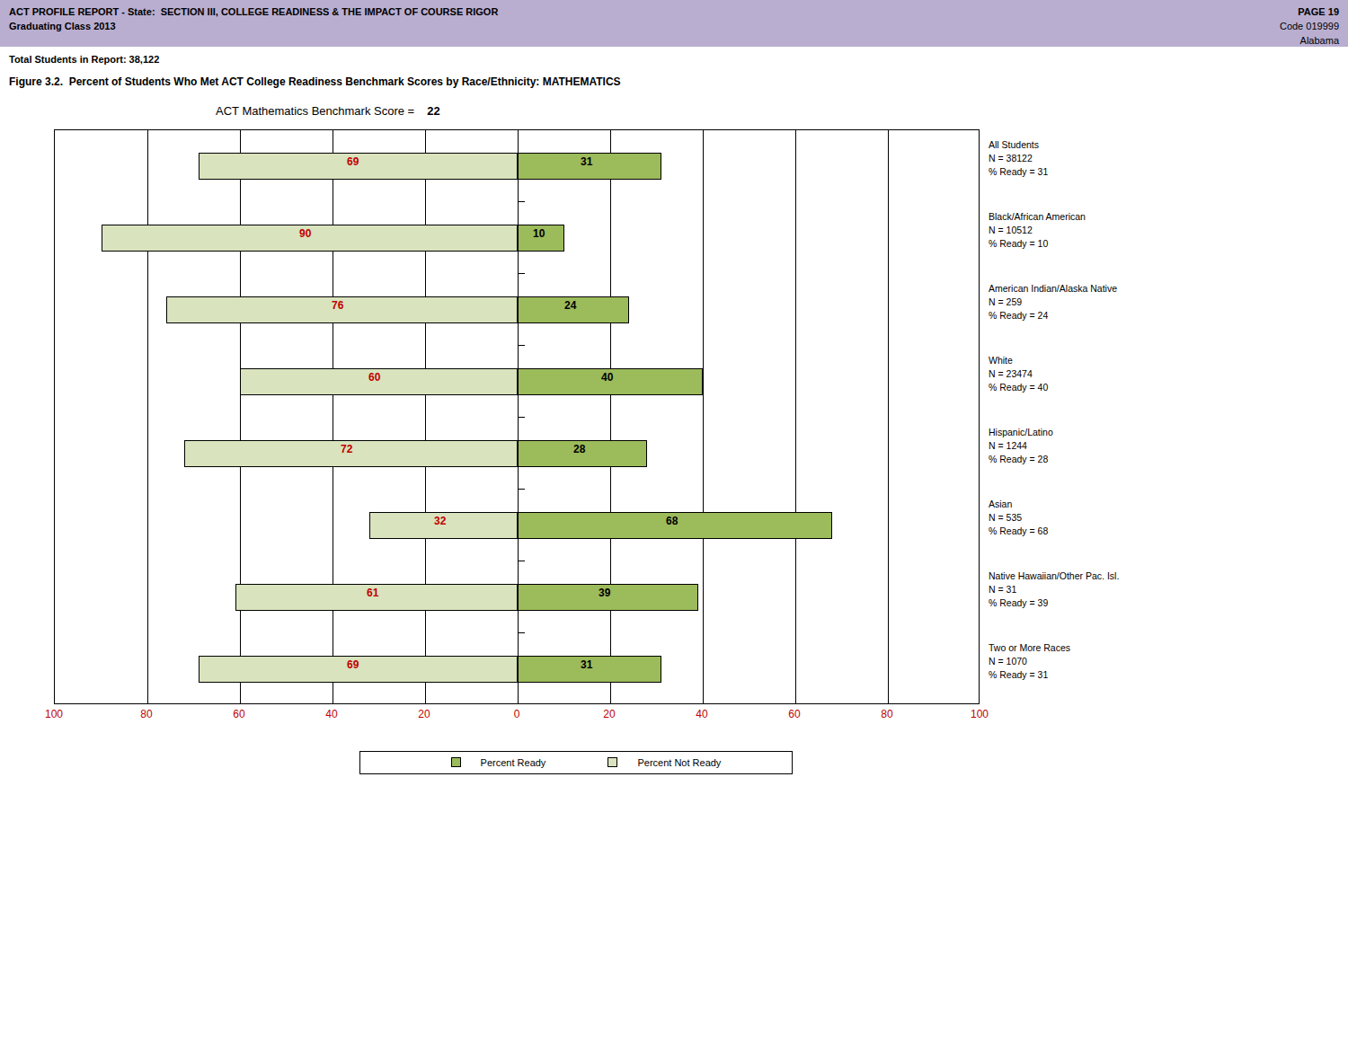ACT PROFILE REPORT - State: SECTION III, COLLEGE READINESS & THE IMPACT OF COURSE RIGOR
Graduating Class 2013
PAGE 19
Code 019999
Alabama
Total Students in Report: 38,122
Figure 3.2. Percent of Students Who Met ACT College Readiness Benchmark Scores by Race/Ethnicity: MATHEMATICS
ACT Mathematics Benchmark Score =22
69
31
90
10
76
24
60
40
72
28
32
68
61
39
69
31
All Students
N = 38122
% Ready = 31
Black/African American
N = 10512
% Ready = 10
American Indian/Alaska Native
N = 259
% Ready = 24
White
N = 23474
% Ready = 40
Hispanic/Latino
N = 1244
% Ready = 28
Asian
N = 535
% Ready = 68
Native Hawaiian/Other Pac. Isl.
N = 31
% Ready = 39
Two or More Races
N = 1070
% Ready = 31
100 80 60 40 20 0 20 40 60 80 100
Percent Ready Percent Not Ready